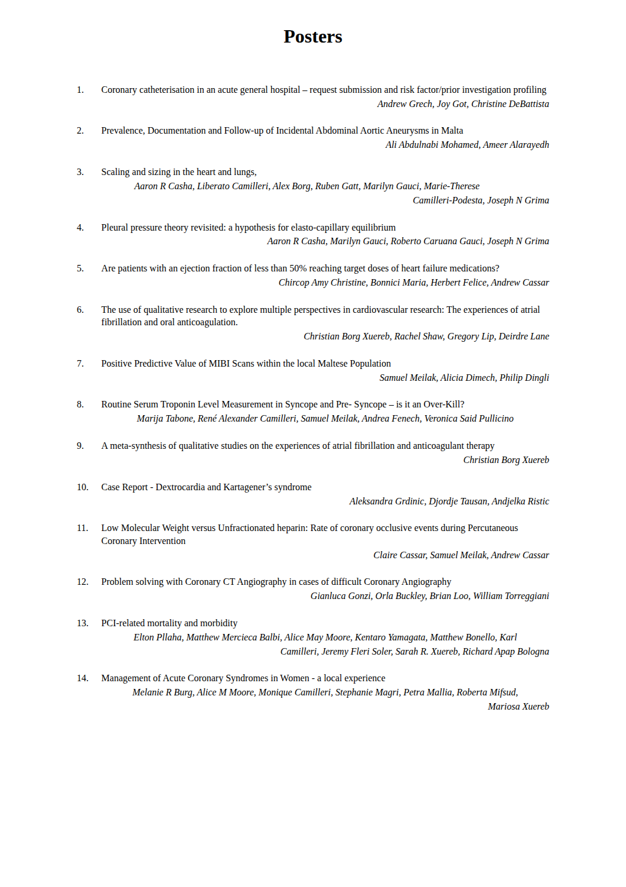Posters
Coronary catheterisation in an acute general hospital – request submission and risk factor/prior investigation profiling Andrew Grech, Joy Got, Christine DeBattista
Prevalence, Documentation and Follow-up of Incidental Abdominal Aortic Aneurysms in Malta Ali Abdulnabi Mohamed, Ameer Alarayedh
Scaling and sizing in the heart and lungs, Aaron R Casha, Liberato Camilleri, Alex Borg, Ruben Gatt, Marilyn Gauci, Marie-Therese Camilleri-Podesta, Joseph N Grima
Pleural pressure theory revisited: a hypothesis for elasto-capillary equilibrium Aaron R Casha, Marilyn Gauci, Roberto Caruana Gauci, Joseph N Grima
Are patients with an ejection fraction of less than 50% reaching target doses of heart failure medications? Chircop Amy Christine, Bonnici Maria, Herbert Felice, Andrew Cassar
The use of qualitative research to explore multiple perspectives in cardiovascular research: The experiences of atrial fibrillation and oral anticoagulation. Christian Borg Xuereb, Rachel Shaw, Gregory Lip, Deirdre Lane
Positive Predictive Value of MIBI Scans within the local Maltese Population Samuel Meilak, Alicia Dimech, Philip Dingli
Routine Serum Troponin Level Measurement in Syncope and Pre- Syncope – is it an Over-Kill? Marija Tabone, René Alexander Camilleri, Samuel Meilak, Andrea Fenech, Veronica Said Pullicino
A meta-synthesis of qualitative studies on the experiences of atrial fibrillation and anticoagulant therapy Christian Borg Xuereb
Case Report - Dextrocardia and Kartagener’s syndrome Aleksandra Grdinic, Djordje Tausan, Andjelka Ristic
Low Molecular Weight versus Unfractionated heparin: Rate of coronary occlusive events during Percutaneous Coronary Intervention Claire Cassar, Samuel Meilak, Andrew Cassar
Problem solving with Coronary CT Angiography in cases of difficult Coronary Angiography Gianluca Gonzi, Orla Buckley, Brian Loo, William Torreggiani
PCI-related mortality and morbidity Elton Pllaha, Matthew Mercieca Balbi, Alice May Moore, Kentaro Yamagata, Matthew Bonello, Karl Camilleri, Jeremy Fleri Soler, Sarah R. Xuereb, Richard Apap Bologna
Management of Acute Coronary Syndromes in Women - a local experience Melanie R Burg, Alice M Moore, Monique Camilleri, Stephanie Magri, Petra Mallia, Roberta Mifsud, Mariosa Xuereb